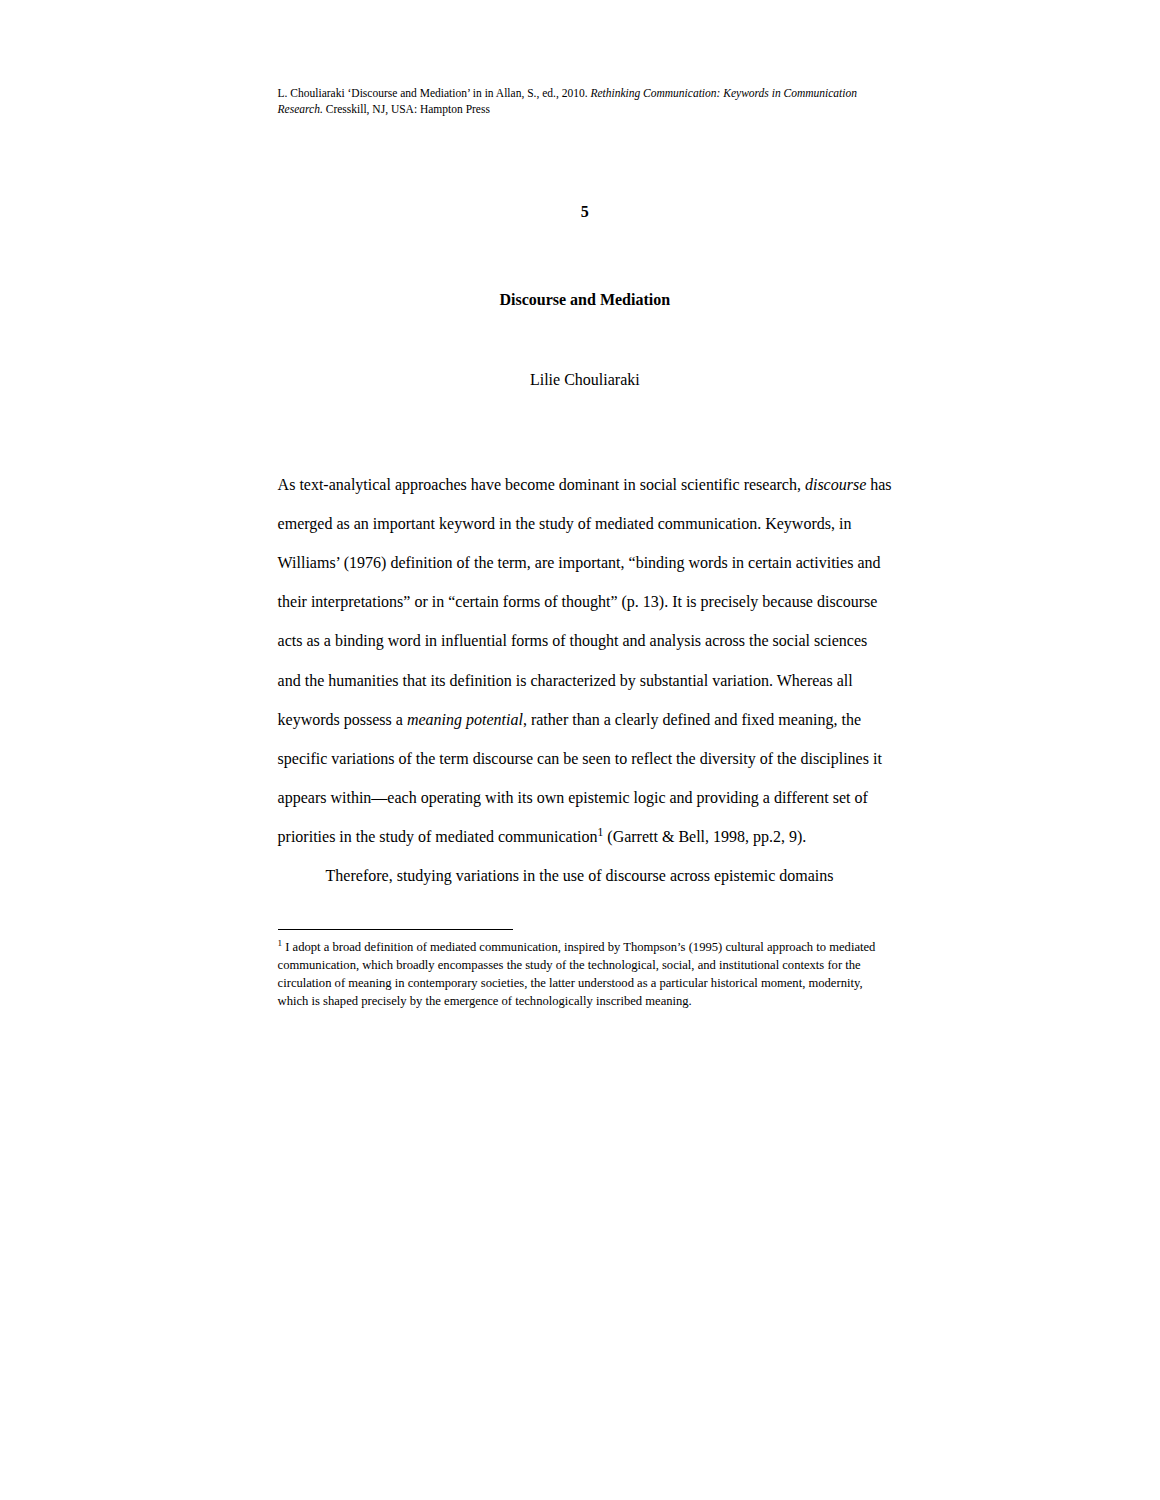L. Chouliaraki ‘Discourse and Mediation’ in in Allan, S., ed., 2010. Rethinking Communication: Keywords in Communication Research. Cresskill, NJ, USA: Hampton Press
5
Discourse and Mediation
Lilie Chouliaraki
As text-analytical approaches have become dominant in social scientific research, discourse has emerged as an important keyword in the study of mediated communication. Keywords, in Williams’ (1976) definition of the term, are important, “binding words in certain activities and their interpretations” or in “certain forms of thought” (p. 13). It is precisely because discourse acts as a binding word in influential forms of thought and analysis across the social sciences and the humanities that its definition is characterized by substantial variation. Whereas all keywords possess a meaning potential, rather than a clearly defined and fixed meaning, the specific variations of the term discourse can be seen to reflect the diversity of the disciplines it appears within—each operating with its own epistemic logic and providing a different set of priorities in the study of mediated communication1 (Garrett & Bell, 1998, pp.2, 9).
Therefore, studying variations in the use of discourse across epistemic domains
1 I adopt a broad definition of mediated communication, inspired by Thompson’s (1995) cultural approach to mediated communication, which broadly encompasses the study of the technological, social, and institutional contexts for the circulation of meaning in contemporary societies, the latter understood as a particular historical moment, modernity, which is shaped precisely by the emergence of technologically inscribed meaning.